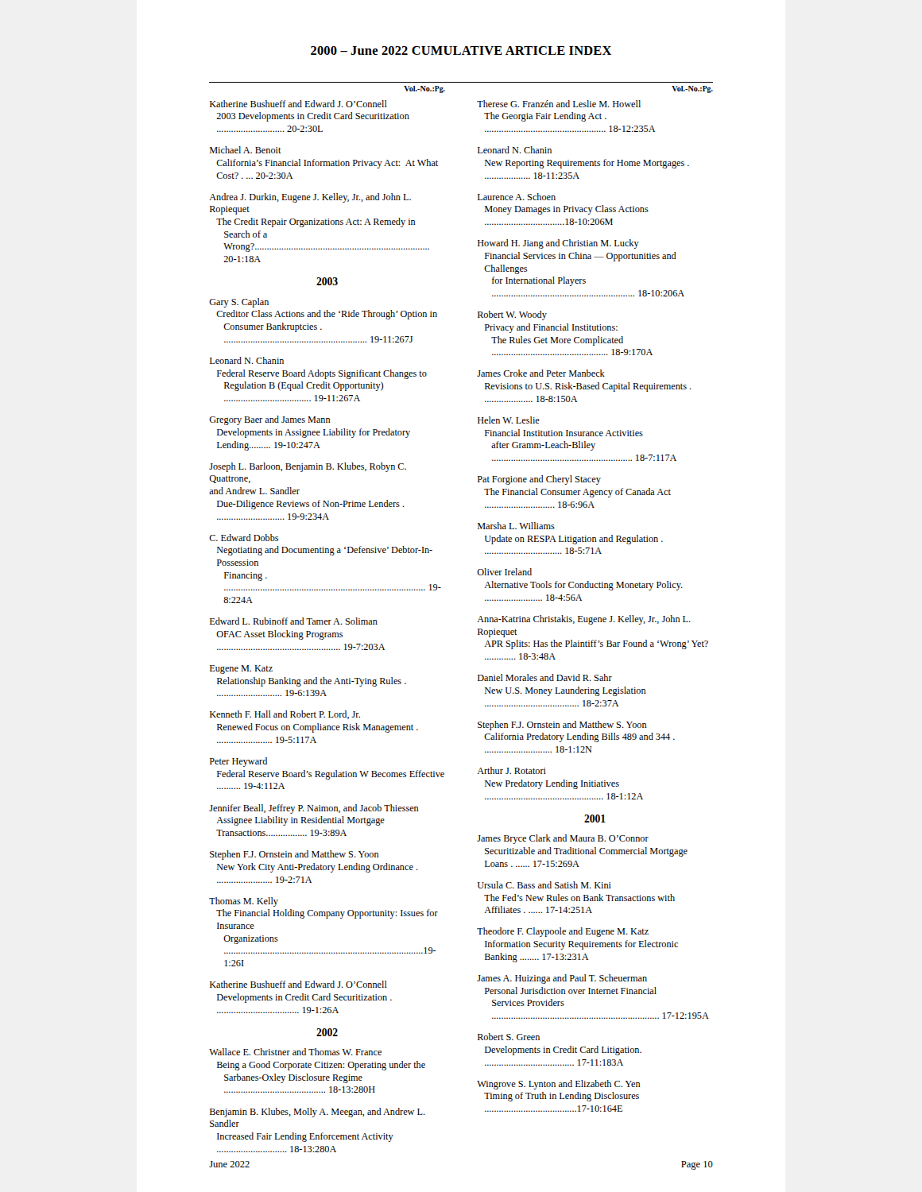2000 – June 2022 CUMULATIVE ARTICLE INDEX
Vol.-No.:Pg.
Katherine Bushueff and Edward J. O’Connell
2003 Developments in Credit Card Securitization ............................ 20-2:30L
Michael A. Benoit
California’s Financial Information Privacy Act: At What Cost? . ... 20-2:30A
Andrea J. Durkin, Eugene J. Kelley, Jr., and John L. Ropiequet
The Credit Repair Organizations Act: A Remedy in Search of a Wrong?........................................................................ 20-1:18A
2003
Gary S. Caplan
Creditor Class Actions and the ‘Ride Through’ Option in Consumer Bankruptcies . ........................................................... 19-11:267J
Leonard N. Chanin
Federal Reserve Board Adopts Significant Changes to Regulation B (Equal Credit Opportunity) .................................... 19-11:267A
Gregory Baer and James Mann
Developments in Assignee Liability for Predatory Lending......... 19-10:247A
Joseph L. Barloon, Benjamin B. Klubes, Robyn C. Quattrone,
and Andrew L. Sandler
Due-Diligence Reviews of Non-Prime Lenders . ............................ 19-9:234A
C. Edward Dobbs
Negotiating and Documenting a ‘Defensive’ Debtor-In-Possession Financing . ................................................................................... 19-8:224A
Edward L. Rubinoff and Tamer A. Soliman
OFAC Asset Blocking Programs ................................................... 19-7:203A
Eugene M. Katz
Relationship Banking and the Anti-Tying Rules . ........................... 19-6:139A
Kenneth F. Hall and Robert P. Lord, Jr.
Renewed Focus on Compliance Risk Management . ....................... 19-5:117A
Peter Heyward
Federal Reserve Board’s Regulation W Becomes Effective .......... 19-4:112A
Jennifer Beall, Jeffrey P. Naimon, and Jacob Thiessen
Assignee Liability in Residential Mortgage Transactions................. 19-3:89A
Stephen F.J. Ornstein and Matthew S. Yoon
New York City Anti-Predatory Lending Ordinance . ....................... 19-2:71A
Thomas M. Kelly
The Financial Holding Company Opportunity: Issues for Insurance Organizations ..................................................................................19-1:26I
Katherine Bushueff and Edward J. O’Connell
Developments in Credit Card Securitization . .................................. 19-1:26A
2002
Wallace E. Christner and Thomas W. France
Being a Good Corporate Citizen: Operating under the Sarbanes-Oxley Disclosure Regime .......................................... 18-13:280H
Benjamin B. Klubes, Molly A. Meegan, and Andrew L. Sandler
Increased Fair Lending Enforcement Activity ............................. 18-13:280A
Vol.-No.:Pg.
Therese G. Franzén and Leslie M. Howell
The Georgia Fair Lending Act . .................................................. 18-12:235A
Leonard N. Chanin
New Reporting Requirements for Home Mortgages . ................... 18-11:235A
Laurence A. Schoen
Money Damages in Privacy Class Actions .................................18-10:206M
Howard H. Jiang and Christian M. Lucky
Financial Services in China — Opportunities and Challenges for International Players ........................................................... 18-10:206A
Robert W. Woody
Privacy and Financial Institutions: The Rules Get More Complicated ................................................ 18-9:170A
James Croke and Peter Manbeck
Revisions to U.S. Risk-Based Capital Requirements . .................... 18-8:150A
Helen W. Leslie
Financial Institution Insurance Activities after Gramm-Leach-Bliley .......................................................... 18-7:117A
Pat Forgione and Cheryl Stacey
The Financial Consumer Agency of Canada Act ............................. 18-6:96A
Marsha L. Williams
Update on RESPA Litigation and Regulation . ................................ 18-5:71A
Oliver Ireland
Alternative Tools for Conducting Monetary Policy. ........................ 18-4:56A
Anna-Katrina Christakis, Eugene J. Kelley, Jr., John L. Ropiequet
APR Splits: Has the Plaintiff’s Bar Found a ‘Wrong’ Yet? ............. 18-3:48A
Daniel Morales and David R. Sahr
New U.S. Money Laundering Legislation ....................................... 18-2:37A
Stephen F.J. Ornstein and Matthew S. Yoon
California Predatory Lending Bills 489 and 344 . ............................ 18-1:12N
Arthur J. Rotatori
New Predatory Lending Initiatives ................................................. 18-1:12A
2001
James Bryce Clark and Maura B. O’Connor
Securitizable and Traditional Commercial Mortgage Loans . ...... 17-15:269A
Ursula C. Bass and Satish M. Kini
The Fed’s New Rules on Bank Transactions with Affiliates . ...... 17-14:251A
Theodore F. Claypoole and Eugene M. Katz
Information Security Requirements for Electronic Banking ........ 17-13:231A
James A. Huizinga and Paul T. Scheuerman
Personal Jurisdiction over Internet Financial Services Providers ..................................................................... 17-12:195A
Robert S. Green
Developments in Credit Card Litigation. ..................................... 17-11:183A
Wingrove S. Lynton and Elizabeth C. Yen
Timing of Truth in Lending Disclosures ......................................17-10:164E
June 2022 Page 10